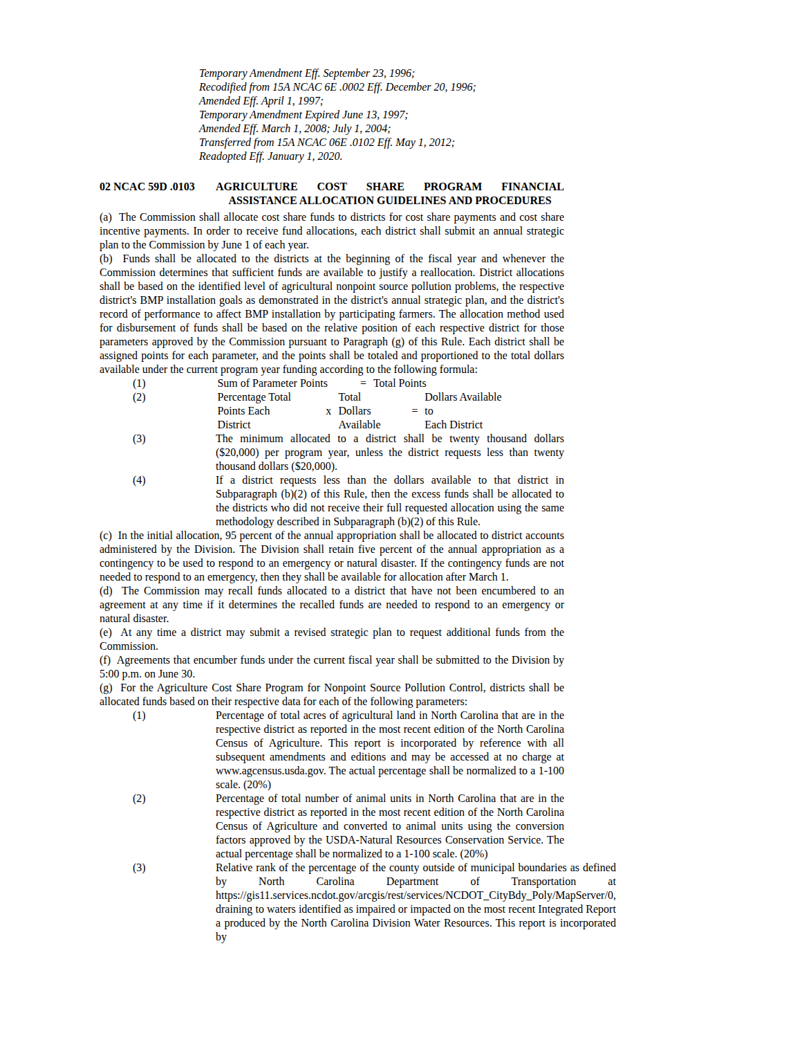Temporary Amendment Eff. September 23, 1996;
Recodified from 15A NCAC 6E .0002 Eff. December 20, 1996;
Amended Eff. April 1, 1997;
Temporary Amendment Expired June 13, 1997;
Amended Eff. March 1, 2008; July 1, 2004;
Transferred from 15A NCAC 06E .0102 Eff. May 1, 2012;
Readopted Eff. January 1, 2020.
02 NCAC 59D .0103
AGRICULTURE COST SHARE PROGRAM FINANCIAL ASSISTANCE ALLOCATION GUIDELINES AND PROCEDURES
(a) The Commission shall allocate cost share funds to districts for cost share payments and cost share incentive payments. In order to receive fund allocations, each district shall submit an annual strategic plan to the Commission by June 1 of each year.
(b) Funds shall be allocated to the districts at the beginning of the fiscal year and whenever the Commission determines that sufficient funds are available to justify a reallocation. District allocations shall be based on the identified level of agricultural nonpoint source pollution problems, the respective district's BMP installation goals as demonstrated in the district's annual strategic plan, and the district's record of performance to affect BMP installation by participating farmers. The allocation method used for disbursement of funds shall be based on the relative position of each respective district for those parameters approved by the Commission pursuant to Paragraph (g) of this Rule. Each district shall be assigned points for each parameter, and the points shall be totaled and proportioned to the total dollars available under the current program year funding according to the following formula:
(1)
| Sum of Parameter Points | = | Total Points | | |
(2)
| Percentage Total | | Total | | Dollars Available |
| Points Each | x | Dollars | = | to |
| District | | Available | | Each District |
(3) The minimum allocated to a district shall be twenty thousand dollars ($20,000) per program year, unless the district requests less than twenty thousand dollars ($20,000).
(4) If a district requests less than the dollars available to that district in Subparagraph (b)(2) of this Rule, then the excess funds shall be allocated to the districts who did not receive their full requested allocation using the same methodology described in Subparagraph (b)(2) of this Rule.
(c) In the initial allocation, 95 percent of the annual appropriation shall be allocated to district accounts administered by the Division. The Division shall retain five percent of the annual appropriation as a contingency to be used to respond to an emergency or natural disaster. If the contingency funds are not needed to respond to an emergency, then they shall be available for allocation after March 1.
(d) The Commission may recall funds allocated to a district that have not been encumbered to an agreement at any time if it determines the recalled funds are needed to respond to an emergency or natural disaster.
(e) At any time a district may submit a revised strategic plan to request additional funds from the Commission.
(f) Agreements that encumber funds under the current fiscal year shall be submitted to the Division by 5:00 p.m. on June 30.
(g) For the Agriculture Cost Share Program for Nonpoint Source Pollution Control, districts shall be allocated funds based on their respective data for each of the following parameters:
(1) Percentage of total acres of agricultural land in North Carolina that are in the respective district as reported in the most recent edition of the North Carolina Census of Agriculture. This report is incorporated by reference with all subsequent amendments and editions and may be accessed at no charge at www.agcensus.usda.gov. The actual percentage shall be normalized to a 1-100 scale. (20%)
(2) Percentage of total number of animal units in North Carolina that are in the respective district as reported in the most recent edition of the North Carolina Census of Agriculture and converted to animal units using the conversion factors approved by the USDA-Natural Resources Conservation Service. The actual percentage shall be normalized to a 1-100 scale. (20%)
(3) Relative rank of the percentage of the county outside of municipal boundaries as defined by North Carolina Department of Transportation at https://gis11.services.ncdot.gov/arcgis/rest/services/NCDOT_CityBdy_Poly/MapServer/0, draining to waters identified as impaired or impacted on the most recent Integrated Report a produced by the North Carolina Division Water Resources. This report is incorporated by